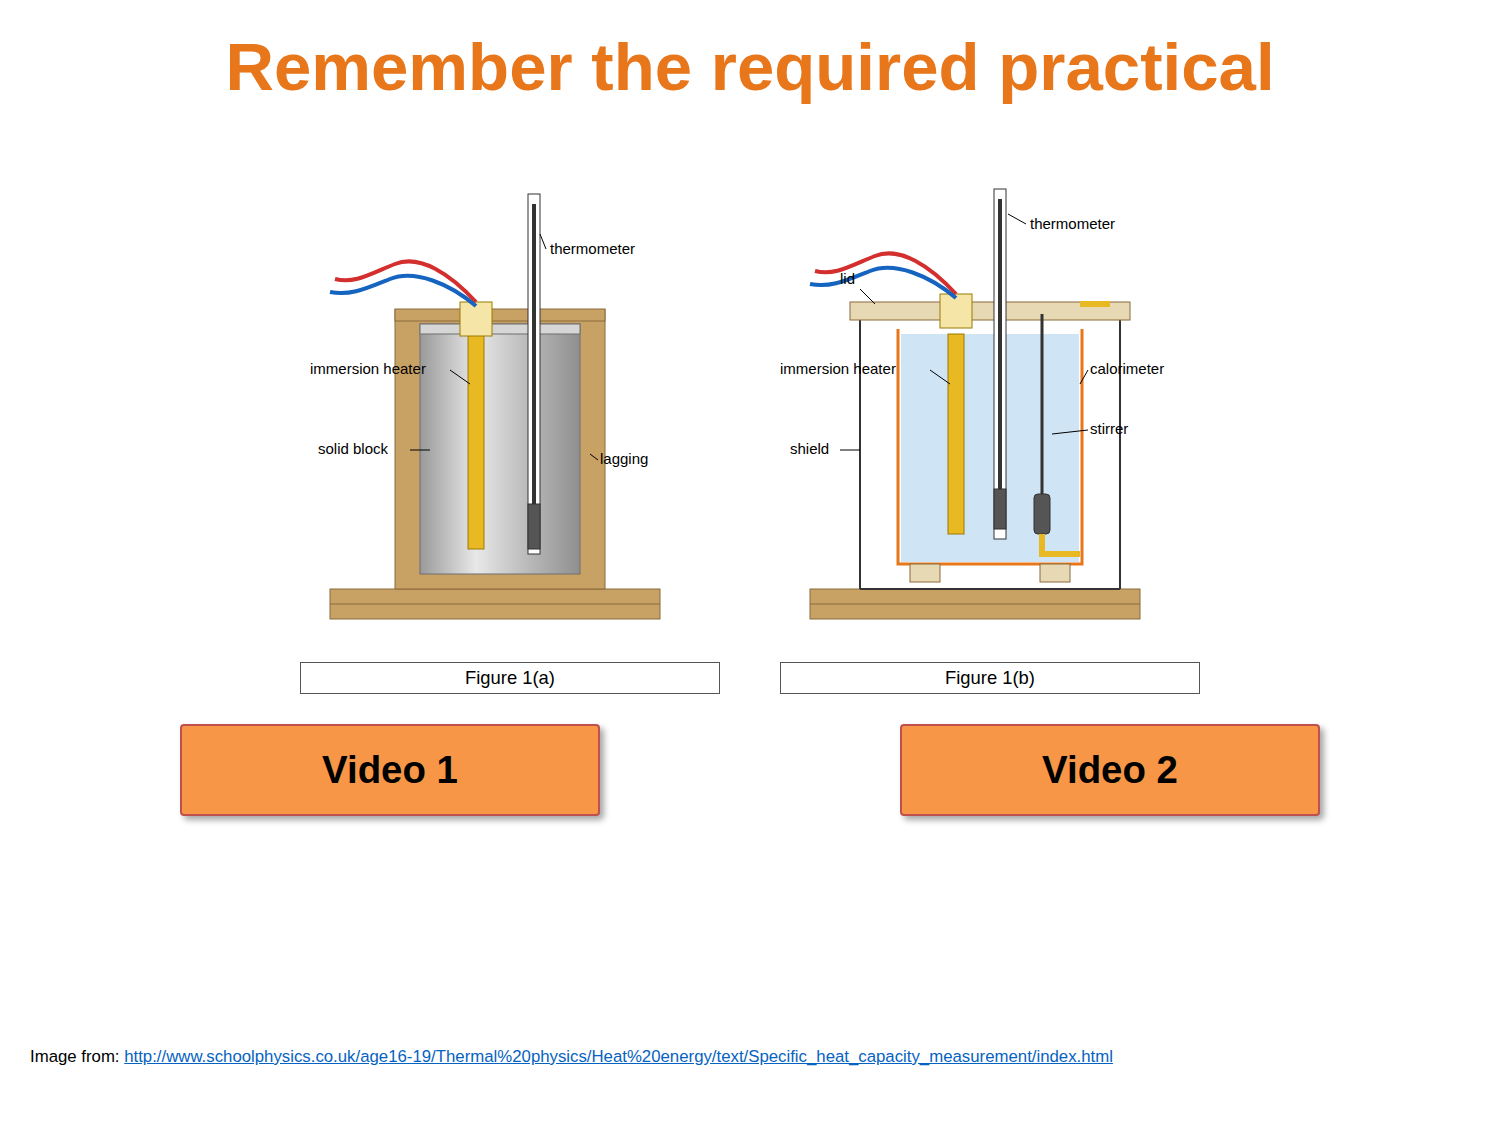Remember the required practical
thermometer immersion heater solid block lagging
Figure 1(a)
thermometer lid immersion heater calorimeter stirrer shield
Figure 1(b)
Video 1 Video 2
Image from: http://www.schoolphysics.co.uk/age16-19/Thermal%20physics/Heat%20energy/text/Specific_heat_capacity_measurement/index.html